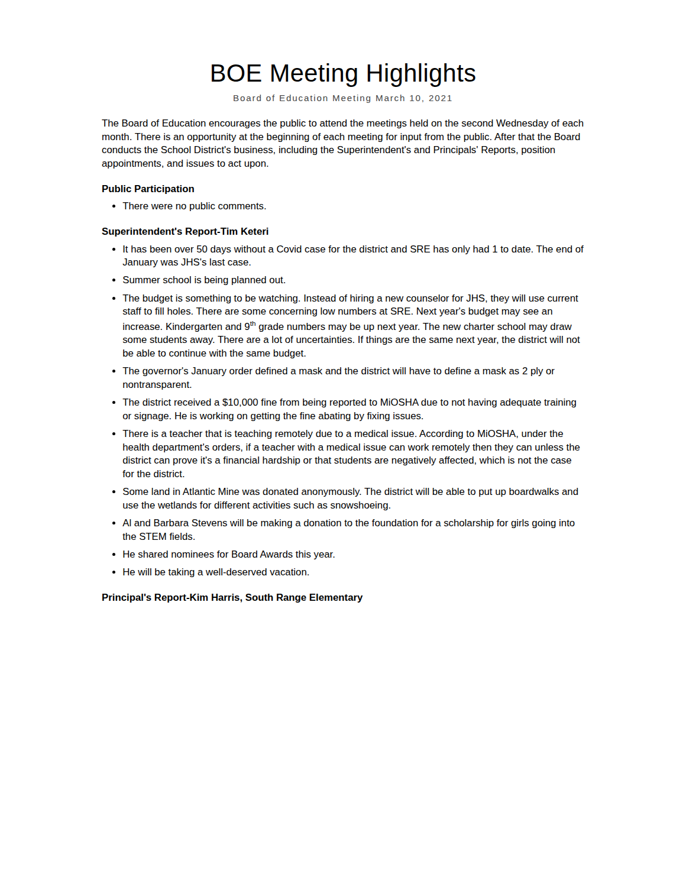BOE Meeting Highlights
Board of Education Meeting March 10, 2021
The Board of Education encourages the public to attend the meetings held on the second Wednesday of each month. There is an opportunity at the beginning of each meeting for input from the public. After that the Board conducts the School District's business, including the Superintendent's and Principals' Reports, position appointments, and issues to act upon.
Public Participation
There were no public comments.
Superintendent's Report-Tim Keteri
It has been over 50 days without a Covid case for the district and SRE has only had 1 to date. The end of January was JHS's last case.
Summer school is being planned out.
The budget is something to be watching. Instead of hiring a new counselor for JHS, they will use current staff to fill holes. There are some concerning low numbers at SRE. Next year's budget may see an increase. Kindergarten and 9th grade numbers may be up next year. The new charter school may draw some students away. There are a lot of uncertainties. If things are the same next year, the district will not be able to continue with the same budget.
The governor's January order defined a mask and the district will have to define a mask as 2 ply or nontransparent.
The district received a $10,000 fine from being reported to MiOSHA due to not having adequate training or signage. He is working on getting the fine abating by fixing issues.
There is a teacher that is teaching remotely due to a medical issue. According to MiOSHA, under the health department's orders, if a teacher with a medical issue can work remotely then they can unless the district can prove it's a financial hardship or that students are negatively affected, which is not the case for the district.
Some land in Atlantic Mine was donated anonymously. The district will be able to put up boardwalks and use the wetlands for different activities such as snowshoeing.
Al and Barbara Stevens will be making a donation to the foundation for a scholarship for girls going into the STEM fields.
He shared nominees for Board Awards this year.
He will be taking a well-deserved vacation.
Principal's Report-Kim Harris, South Range Elementary